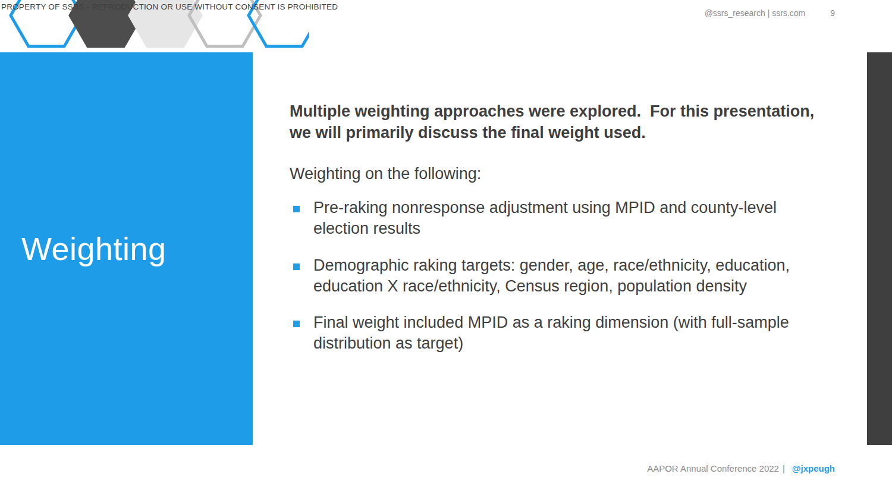PROPERTY OF SSRS - REPRODUCTION OR USE WITHOUT CONSENT IS PROHIBITED
@ssrs_research | ssrs.com9
Weighting
Multiple weighting approaches were explored. For this presentation, we will primarily discuss the final weight used.
Weighting on the following:
Pre-raking nonresponse adjustment using MPID and county-level election results
Demographic raking targets: gender, age, race/ethnicity, education, education X race/ethnicity, Census region, population density
Final weight included MPID as a raking dimension (with full-sample distribution as target)
AAPOR Annual Conference 2022|@jxpeugh